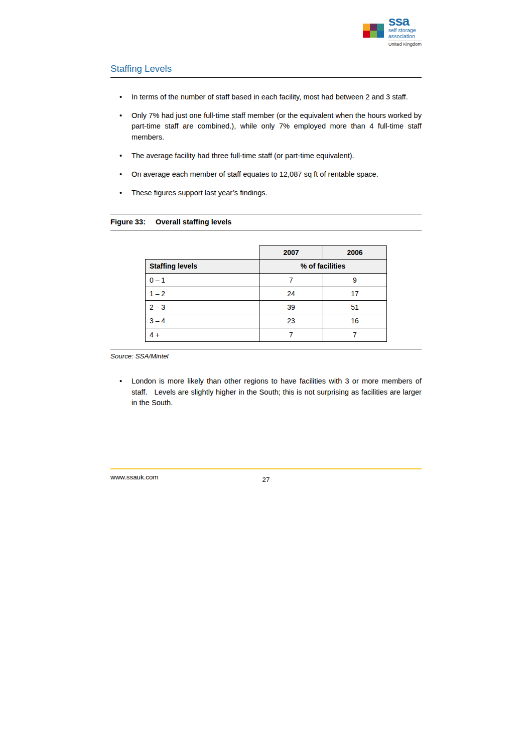ssa
self storage
association
United Kingdom
Staffing Levels
In terms of the number of staff based in each facility, most had between 2 and 3 staff.
Only 7% had just one full-time staff member (or the equivalent when the hours worked by part-time staff are combined.), while only 7% employed more than 4 full-time staff members.
The average facility had three full-time staff (or part-time equivalent).
On average each member of staff equates to 12,087 sq ft of rentable space.
These figures support last year’s findings.
Figure 33: Overall staffing levels
| | 2007 | 2006 |
| Staffing levels | % of facilities |
| 0 – 1 | 7 | 9 |
| 1 – 2 | 24 | 17 |
| 2 – 3 | 39 | 51 |
| 3 – 4 | 23 | 16 |
| 4 + | 7 | 7 |
Source: SSA/Mintel
London is more likely than other regions to have facilities with 3 or more members of staff. Levels are slightly higher in the South; this is not surprising as facilities are larger in the South.
www.ssauk.com
27